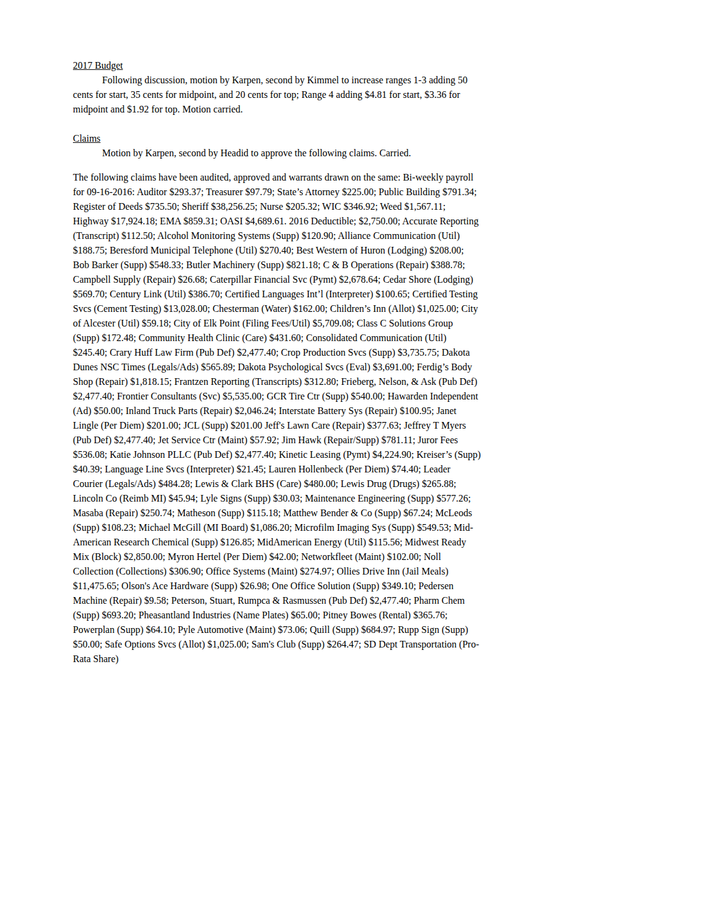2017 Budget
Following discussion, motion by Karpen, second by Kimmel to increase ranges 1-3 adding 50 cents for start, 35 cents for midpoint, and 20 cents for top; Range 4 adding $4.81 for start, $3.36 for midpoint and $1.92 for top. Motion carried.
Claims
Motion by Karpen, second by Headid to approve the following claims. Carried.
The following claims have been audited, approved and warrants drawn on the same: Bi-weekly payroll for 09-16-2016: Auditor $293.37; Treasurer $97.79; State’s Attorney $225.00; Public Building $791.34; Register of Deeds $735.50; Sheriff $38,256.25; Nurse $205.32; WIC $346.92; Weed $1,567.11; Highway $17,924.18; EMA $859.31; OASI $4,689.61. 2016 Deductible; $2,750.00; Accurate Reporting (Transcript) $112.50; Alcohol Monitoring Systems (Supp) $120.90; Alliance Communication (Util) $188.75; Beresford Municipal Telephone (Util) $270.40; Best Western of Huron (Lodging) $208.00; Bob Barker (Supp) $548.33; Butler Machinery (Supp) $821.18; C & B Operations (Repair) $388.78; Campbell Supply (Repair) $26.68; Caterpillar Financial Svc (Pymt) $2,678.64; Cedar Shore (Lodging) $569.70; Century Link (Util) $386.70; Certified Languages Int’l (Interpreter) $100.65; Certified Testing Svcs (Cement Testing) $13,028.00; Chesterman (Water) $162.00; Children’s Inn (Allot) $1,025.00; City of Alcester (Util) $59.18; City of Elk Point (Filing Fees/Util) $5,709.08; Class C Solutions Group (Supp) $172.48; Community Health Clinic (Care) $431.60; Consolidated Communication (Util) $245.40; Crary Huff Law Firm (Pub Def) $2,477.40; Crop Production Svcs (Supp) $3,735.75; Dakota Dunes NSC Times (Legals/Ads) $565.89; Dakota Psychological Svcs (Eval) $3,691.00; Ferdig’s Body Shop (Repair) $1,818.15; Frantzen Reporting (Transcripts) $312.80; Frieberg, Nelson, & Ask (Pub Def) $2,477.40; Frontier Consultants (Svc) $5,535.00; GCR Tire Ctr (Supp) $540.00; Hawarden Independent (Ad) $50.00; Inland Truck Parts (Repair) $2,046.24; Interstate Battery Sys (Repair) $100.95; Janet Lingle (Per Diem) $201.00; JCL (Supp) $201.00 Jeff's Lawn Care (Repair) $377.63; Jeffrey T Myers (Pub Def) $2,477.40; Jet Service Ctr (Maint) $57.92; Jim Hawk (Repair/Supp) $781.11; Juror Fees $536.08; Katie Johnson PLLC (Pub Def) $2,477.40; Kinetic Leasing (Pymt) $4,224.90; Kreiser’s (Supp) $40.39; Language Line Svcs (Interpreter) $21.45; Lauren Hollenbeck (Per Diem) $74.40; Leader Courier (Legals/Ads) $484.28; Lewis & Clark BHS (Care) $480.00; Lewis Drug (Drugs) $265.88; Lincoln Co (Reimb MI) $45.94; Lyle Signs (Supp) $30.03; Maintenance Engineering (Supp) $577.26; Masaba (Repair) $250.74; Matheson (Supp) $115.18; Matthew Bender & Co (Supp) $67.24; McLeods (Supp) $108.23; Michael McGill (MI Board) $1,086.20; Microfilm Imaging Sys (Supp) $549.53; Mid-American Research Chemical (Supp) $126.85; MidAmerican Energy (Util) $115.56; Midwest Ready Mix (Block) $2,850.00; Myron Hertel (Per Diem) $42.00; Networkfleet (Maint) $102.00; Noll Collection (Collections) $306.90; Office Systems (Maint) $274.97; Ollies Drive Inn (Jail Meals) $11,475.65; Olson's Ace Hardware (Supp) $26.98; One Office Solution (Supp) $349.10; Pedersen Machine (Repair) $9.58; Peterson, Stuart, Rumpca & Rasmussen (Pub Def) $2,477.40; Pharm Chem (Supp) $693.20; Pheasantland Industries (Name Plates) $65.00; Pitney Bowes (Rental) $365.76; Powerplan (Supp) $64.10; Pyle Automotive (Maint) $73.06; Quill (Supp) $684.97; Rupp Sign (Supp) $50.00; Safe Options Svcs (Allot) $1,025.00; Sam's Club (Supp) $264.47; SD Dept Transportation (Pro-Rata Share)